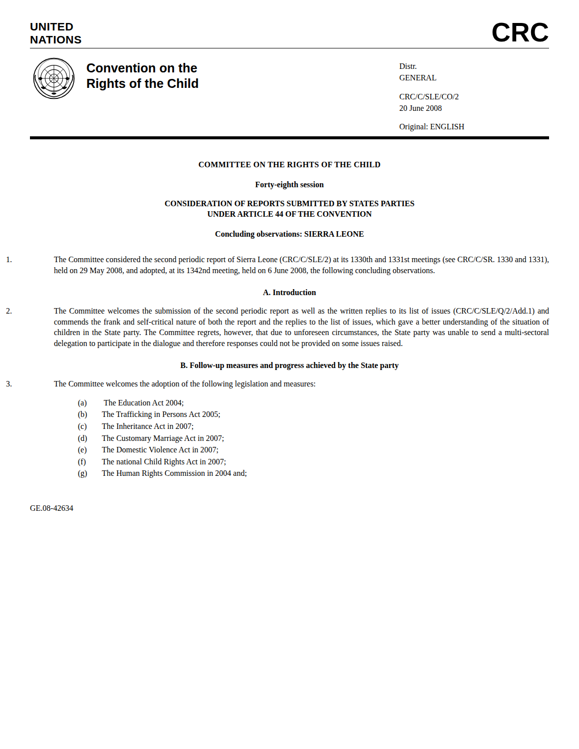UNITED
NATIONS
CRC
Convention on the
Rights of the Child
Distr.
GENERAL
CRC/C/SLE/CO/2
20 June 2008
Original: ENGLISH
Committee on the Rights of the Child
Forty-eighth session
Consideration of reports submitted by States parties
under article 44 of the Convention
Concluding observations: SIERRA LEONE
1. The Committee considered the second periodic report of Sierra Leone (CRC/C/SLE/2) at its 1330th and 1331st meetings (see CRC/C/SR. 1330 and 1331), held on 29 May 2008, and adopted, at its 1342nd meeting, held on 6 June 2008, the following concluding observations.
A. Introduction
2. The Committee welcomes the submission of the second periodic report as well as the written replies to its list of issues (CRC/C/SLE/Q/2/Add.1) and commends the frank and self-critical nature of both the report and the replies to the list of issues, which gave a better understanding of the situation of children in the State party. The Committee regrets, however, that due to unforeseen circumstances, the State party was unable to send a multi-sectoral delegation to participate in the dialogue and therefore responses could not be provided on some issues raised.
B. Follow-up measures and progress achieved by the State party
3. The Committee welcomes the adoption of the following legislation and measures:
(a) The Education Act 2004;
(b) The Trafficking in Persons Act 2005;
(c) The Inheritance Act in 2007;
(d) The Customary Marriage Act in 2007;
(e) The Domestic Violence Act in 2007;
(f) The national Child Rights Act in 2007;
(g) The Human Rights Commission in 2004 and;
GE.08-42634